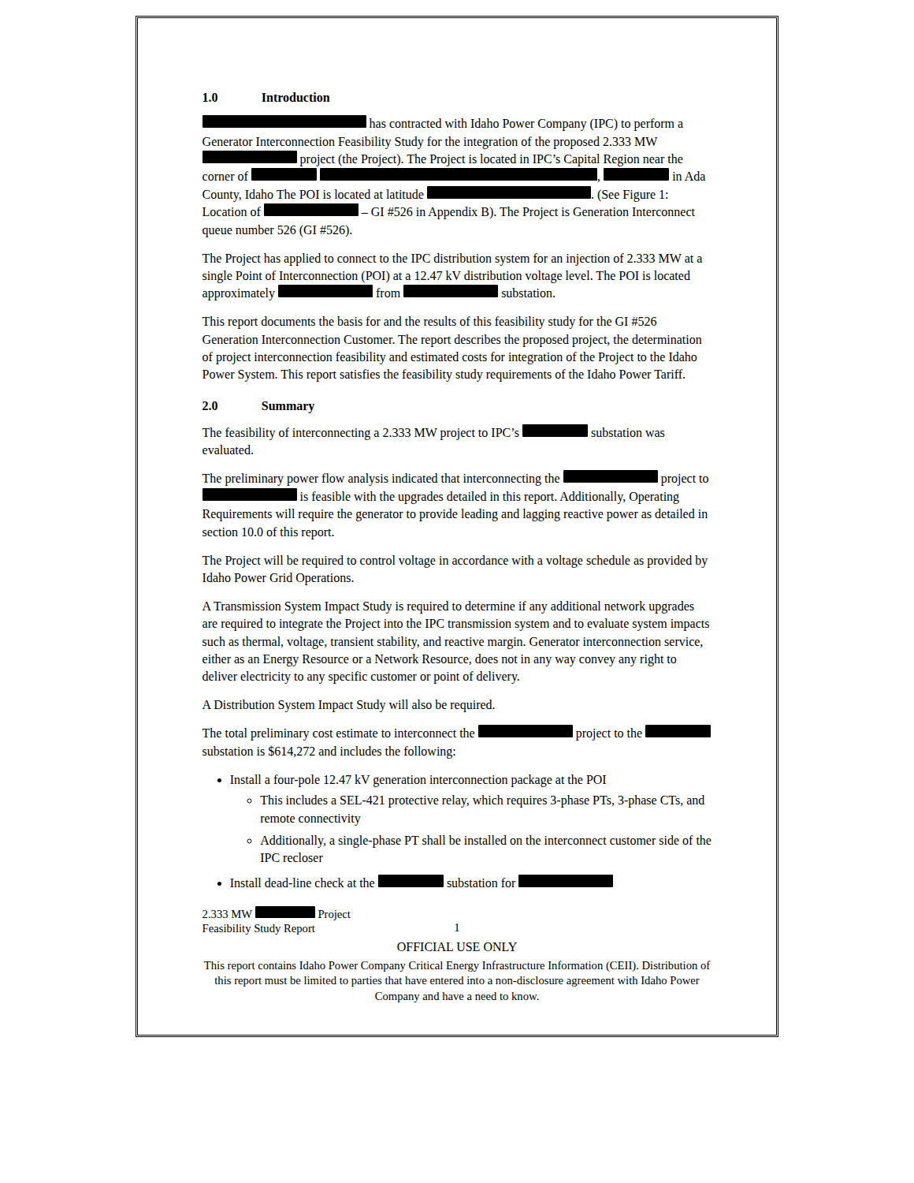1.0 Introduction
has contracted with Idaho Power Company (IPC) to perform a Generator Interconnection Feasibility Study for the integration of the proposed 2.333 MW project (the Project). The Project is located in IPC’s Capital Region near the corner of , in Ada County, Idaho The POI is located at latitude . (See Figure 1: Location of – GI #526 in Appendix B). The Project is Generation Interconnect queue number 526 (GI #526).
The Project has applied to connect to the IPC distribution system for an injection of 2.333 MW at a single Point of Interconnection (POI) at a 12.47 kV distribution voltage level. The POI is located approximately from substation.
This report documents the basis for and the results of this feasibility study for the GI #526 Generation Interconnection Customer. The report describes the proposed project, the determination of project interconnection feasibility and estimated costs for integration of the Project to the Idaho Power System. This report satisfies the feasibility study requirements of the Idaho Power Tariff.
2.0 Summary
The feasibility of interconnecting a 2.333 MW project to IPC’s substation was evaluated.
The preliminary power flow analysis indicated that interconnecting the project to is feasible with the upgrades detailed in this report. Additionally, Operating Requirements will require the generator to provide leading and lagging reactive power as detailed in section 10.0 of this report.
The Project will be required to control voltage in accordance with a voltage schedule as provided by Idaho Power Grid Operations.
A Transmission System Impact Study is required to determine if any additional network upgrades are required to integrate the Project into the IPC transmission system and to evaluate system impacts such as thermal, voltage, transient stability, and reactive margin. Generator interconnection service, either as an Energy Resource or a Network Resource, does not in any way convey any right to deliver electricity to any specific customer or point of delivery.
A Distribution System Impact Study will also be required.
The total preliminary cost estimate to interconnect the project to the substation is $614,272 and includes the following:
Install a four-pole 12.47 kV generation interconnection package at the POI
This includes a SEL-421 protective relay, which requires 3-phase PTs, 3-phase CTs, and remote connectivity
Additionally, a single-phase PT shall be installed on the interconnect customer side of the IPC recloser
Install dead-line check at the substation for
2.333 MW Project
Feasibility Study Report
1
OFFICIAL USE ONLY
This report contains Idaho Power Company Critical Energy Infrastructure Information (CEII). Distribution of this report must be limited to parties that have entered into a non-disclosure agreement with Idaho Power Company and have a need to know.